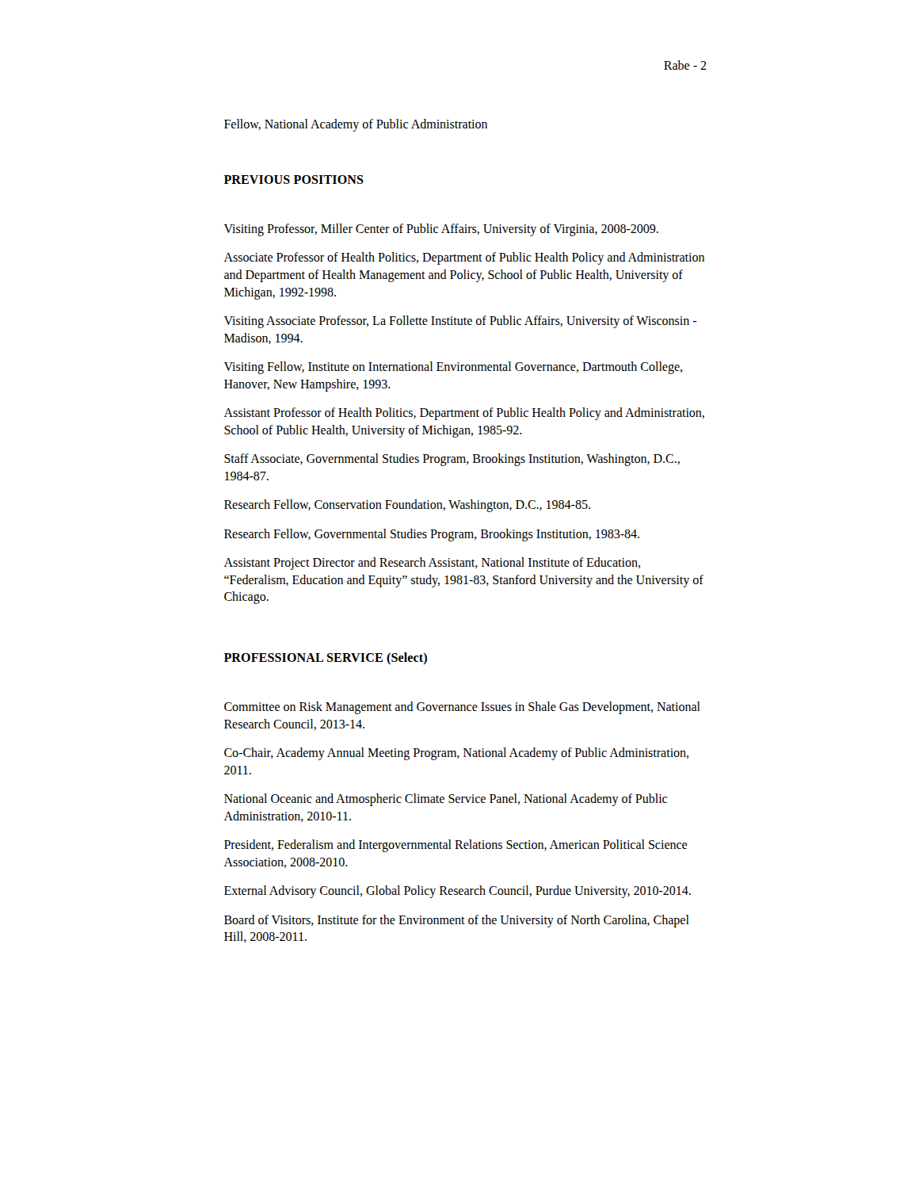Rabe - 2
Fellow, National Academy of Public Administration
PREVIOUS POSITIONS
Visiting Professor, Miller Center of Public Affairs, University of Virginia, 2008-2009.
Associate Professor of Health Politics, Department of Public Health Policy and Administration and Department of Health Management and Policy, School of Public Health, University of Michigan, 1992-1998.
Visiting Associate Professor, La Follette Institute of Public Affairs, University of Wisconsin - Madison, 1994.
Visiting Fellow, Institute on International Environmental Governance, Dartmouth College, Hanover, New Hampshire, 1993.
Assistant Professor of Health Politics, Department of Public Health Policy and Administration, School of Public Health, University of Michigan, 1985-92.
Staff Associate, Governmental Studies Program, Brookings Institution, Washington, D.C., 1984-87.
Research Fellow, Conservation Foundation, Washington, D.C., 1984-85.
Research Fellow, Governmental Studies Program, Brookings Institution, 1983-84.
Assistant Project Director and Research Assistant, National Institute of Education, “Federalism, Education and Equity” study, 1981-83, Stanford University and the University of Chicago.
PROFESSIONAL SERVICE (Select)
Committee on Risk Management and Governance Issues in Shale Gas Development, National Research Council, 2013-14.
Co-Chair, Academy Annual Meeting Program, National Academy of Public Administration, 2011.
National Oceanic and Atmospheric Climate Service Panel, National Academy of Public Administration, 2010-11.
President, Federalism and Intergovernmental Relations Section, American Political Science Association, 2008-2010.
External Advisory Council, Global Policy Research Council, Purdue University, 2010-2014.
Board of Visitors, Institute for the Environment of the University of North Carolina, Chapel Hill, 2008-2011.